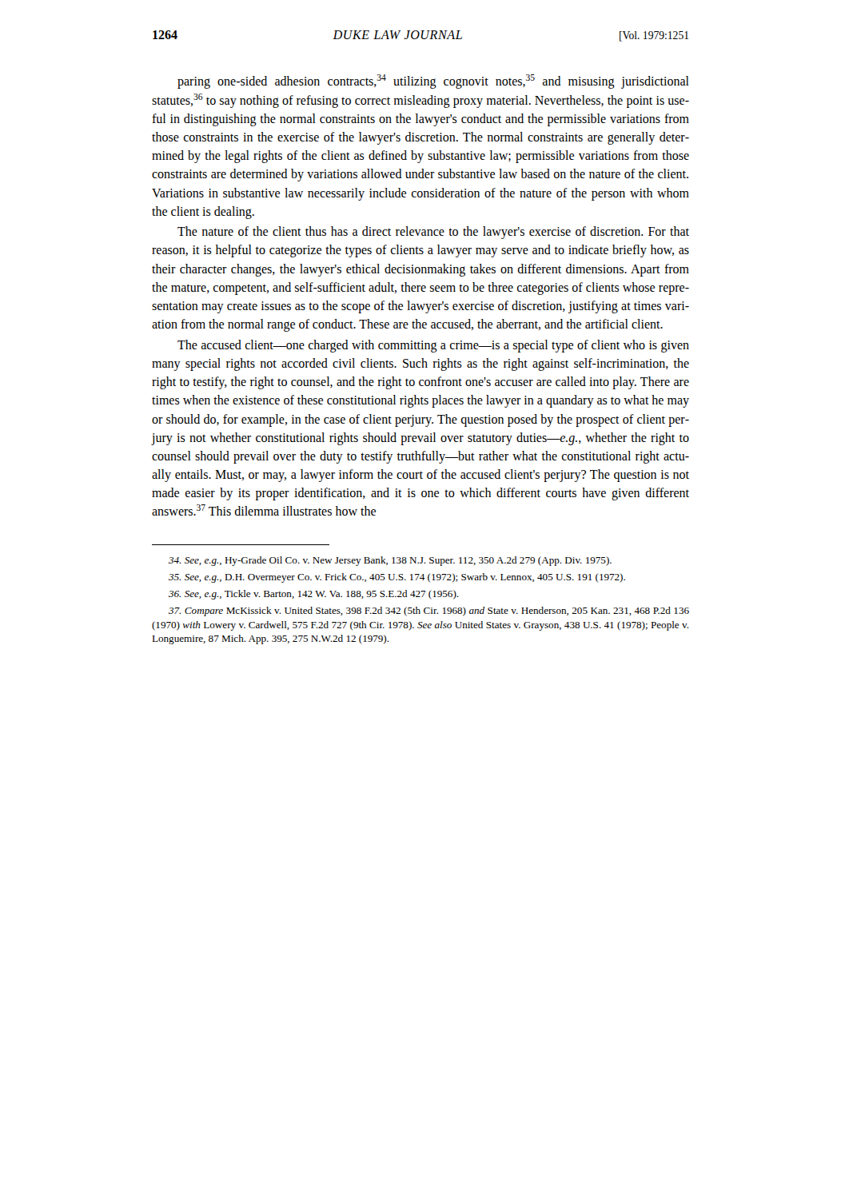1264 DUKE LAW JOURNAL [Vol. 1979:1251
paring one-sided adhesion contracts,34 utilizing cognovit notes,35 and misusing jurisdictional statutes,36 to say nothing of refusing to correct misleading proxy material. Nevertheless, the point is useful in distinguishing the normal constraints on the lawyer's conduct and the permissible variations from those constraints in the exercise of the lawyer's discretion. The normal constraints are generally determined by the legal rights of the client as defined by substantive law; permissible variations from those constraints are determined by variations allowed under substantive law based on the nature of the client. Variations in substantive law necessarily include consideration of the nature of the person with whom the client is dealing.
The nature of the client thus has a direct relevance to the lawyer's exercise of discretion. For that reason, it is helpful to categorize the types of clients a lawyer may serve and to indicate briefly how, as their character changes, the lawyer's ethical decisionmaking takes on different dimensions. Apart from the mature, competent, and self-sufficient adult, there seem to be three categories of clients whose representation may create issues as to the scope of the lawyer's exercise of discretion, justifying at times variation from the normal range of conduct. These are the accused, the aberrant, and the artificial client.
The accused client—one charged with committing a crime—is a special type of client who is given many special rights not accorded civil clients. Such rights as the right against self-incrimination, the right to testify, the right to counsel, and the right to confront one's accuser are called into play. There are times when the existence of these constitutional rights places the lawyer in a quandary as to what he may or should do, for example, in the case of client perjury. The question posed by the prospect of client perjury is not whether constitutional rights should prevail over statutory duties—e.g., whether the right to counsel should prevail over the duty to testify truthfully—but rather what the constitutional right actually entails. Must, or may, a lawyer inform the court of the accused client's perjury? The question is not made easier by its proper identification, and it is one to which different courts have given different answers.37 This dilemma illustrates how the
34. See, e.g., Hy-Grade Oil Co. v. New Jersey Bank, 138 N.J. Super. 112, 350 A.2d 279 (App. Div. 1975).
35. See, e.g., D.H. Overmeyer Co. v. Frick Co., 405 U.S. 174 (1972); Swarb v. Lennox, 405 U.S. 191 (1972).
36. See, e.g., Tickle v. Barton, 142 W. Va. 188, 95 S.E.2d 427 (1956).
37. Compare McKissick v. United States, 398 F.2d 342 (5th Cir. 1968) and State v. Henderson, 205 Kan. 231, 468 P.2d 136 (1970) with Lowery v. Cardwell, 575 F.2d 727 (9th Cir. 1978). See also United States v. Grayson, 438 U.S. 41 (1978); People v. Longuemire, 87 Mich. App. 395, 275 N.W.2d 12 (1979).